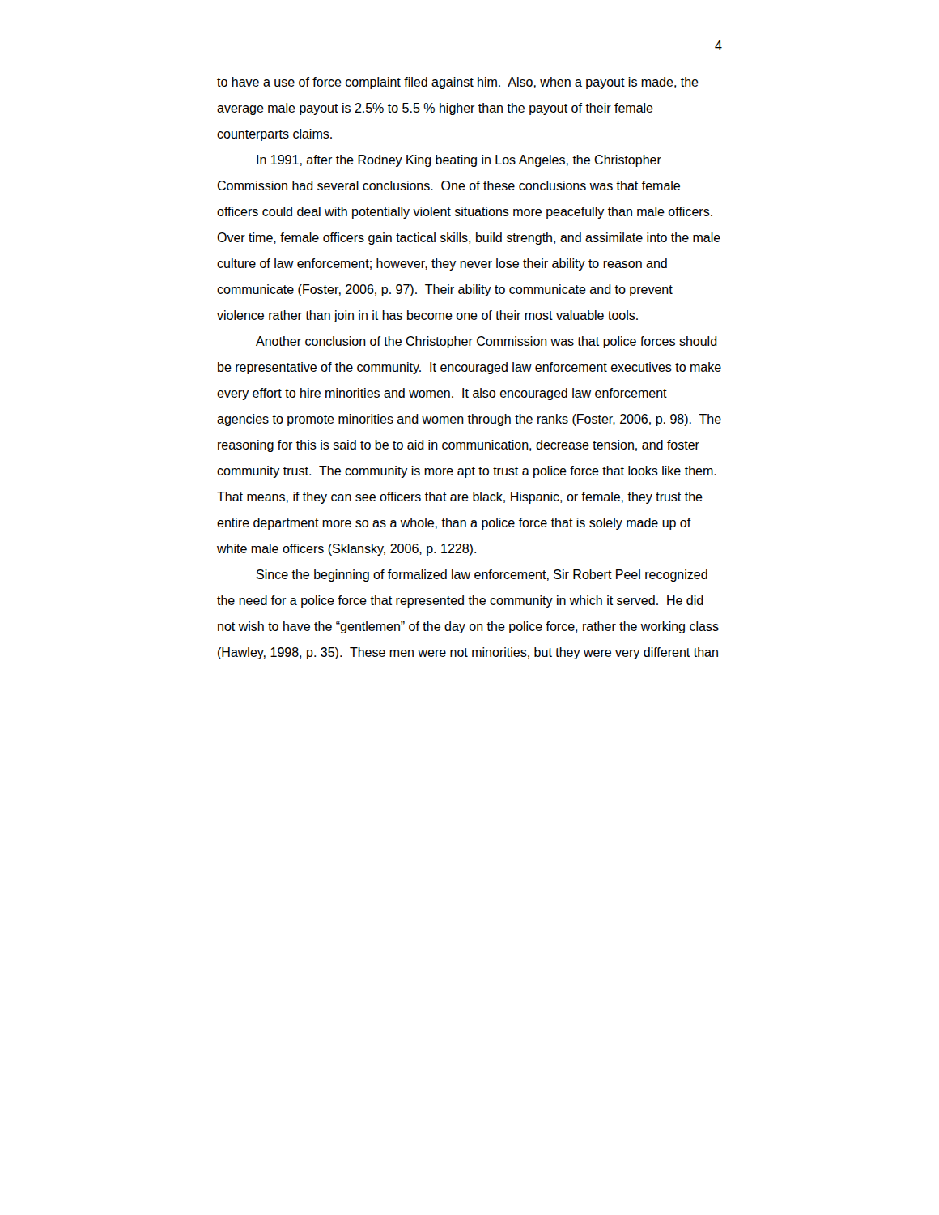4
to have a use of force complaint filed against him. Also, when a payout is made, the average male payout is 2.5% to 5.5 % higher than the payout of their female counterparts claims.
In 1991, after the Rodney King beating in Los Angeles, the Christopher Commission had several conclusions. One of these conclusions was that female officers could deal with potentially violent situations more peacefully than male officers. Over time, female officers gain tactical skills, build strength, and assimilate into the male culture of law enforcement; however, they never lose their ability to reason and communicate (Foster, 2006, p. 97). Their ability to communicate and to prevent violence rather than join in it has become one of their most valuable tools.
Another conclusion of the Christopher Commission was that police forces should be representative of the community. It encouraged law enforcement executives to make every effort to hire minorities and women. It also encouraged law enforcement agencies to promote minorities and women through the ranks (Foster, 2006, p. 98). The reasoning for this is said to be to aid in communication, decrease tension, and foster community trust. The community is more apt to trust a police force that looks like them. That means, if they can see officers that are black, Hispanic, or female, they trust the entire department more so as a whole, than a police force that is solely made up of white male officers (Sklansky, 2006, p. 1228).
Since the beginning of formalized law enforcement, Sir Robert Peel recognized the need for a police force that represented the community in which it served. He did not wish to have the “gentlemen” of the day on the police force, rather the working class (Hawley, 1998, p. 35). These men were not minorities, but they were very different than